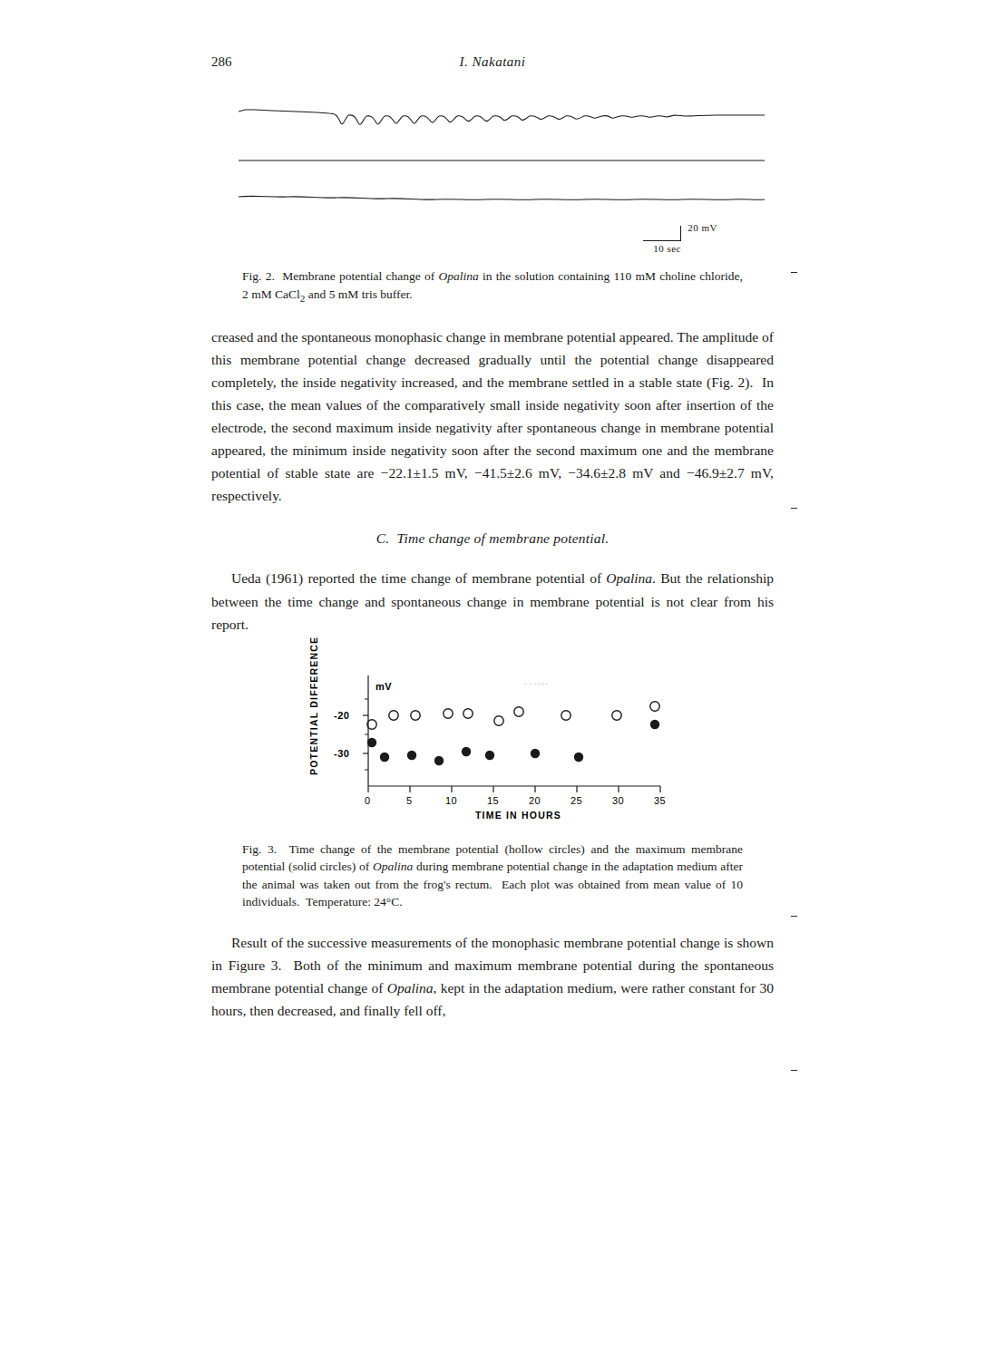286
I. Nakatani
20 mV
10 sec
Fig. 2. Membrane potential change of Opalina in the solution containing 110 mM choline chloride, 2 mM CaCl2 and 5 mM tris buffer.
creased and the spontaneous monophasic change in membrane potential appeared. The amplitude of this membrane potential change decreased gradually until the potential change disappeared completely, the inside negativity increased, and the membrane settled in a stable state (Fig. 2). In this case, the mean values of the comparatively small inside negativity soon after insertion of the electrode, the second maximum inside negativity after spontaneous change in membrane potential appeared, the minimum inside negativity soon after the second maximum one and the membrane potential of stable state are −22.1±1.5 mV, −41.5±2.6 mV, −34.6±2.8 mV and −46.9±2.7 mV, respectively.
C. Time change of membrane potential.
Ueda (1961) reported the time change of membrane potential of Opalina. But the relationship between the time change and spontaneous change in membrane potential is not clear from his report.
POTENTIAL DIFFERENCE mV -20 -30 0 5 10 15 20 25 30 35 TIME IN HOURS · · ·····
Fig. 3. Time change of the membrane potential (hollow circles) and the maximum membrane potential (solid circles) of Opalina during membrane potential change in the adaptation medium after the animal was taken out from the frog's rectum. Each plot was obtained from mean value of 10 individuals. Temperature: 24°C.
Result of the successive measurements of the monophasic membrane potential change is shown in Figure 3. Both of the minimum and maximum membrane potential during the spontaneous membrane potential change of Opalina, kept in the adaptation medium, were rather constant for 30 hours, then decreased, and finally fell off,